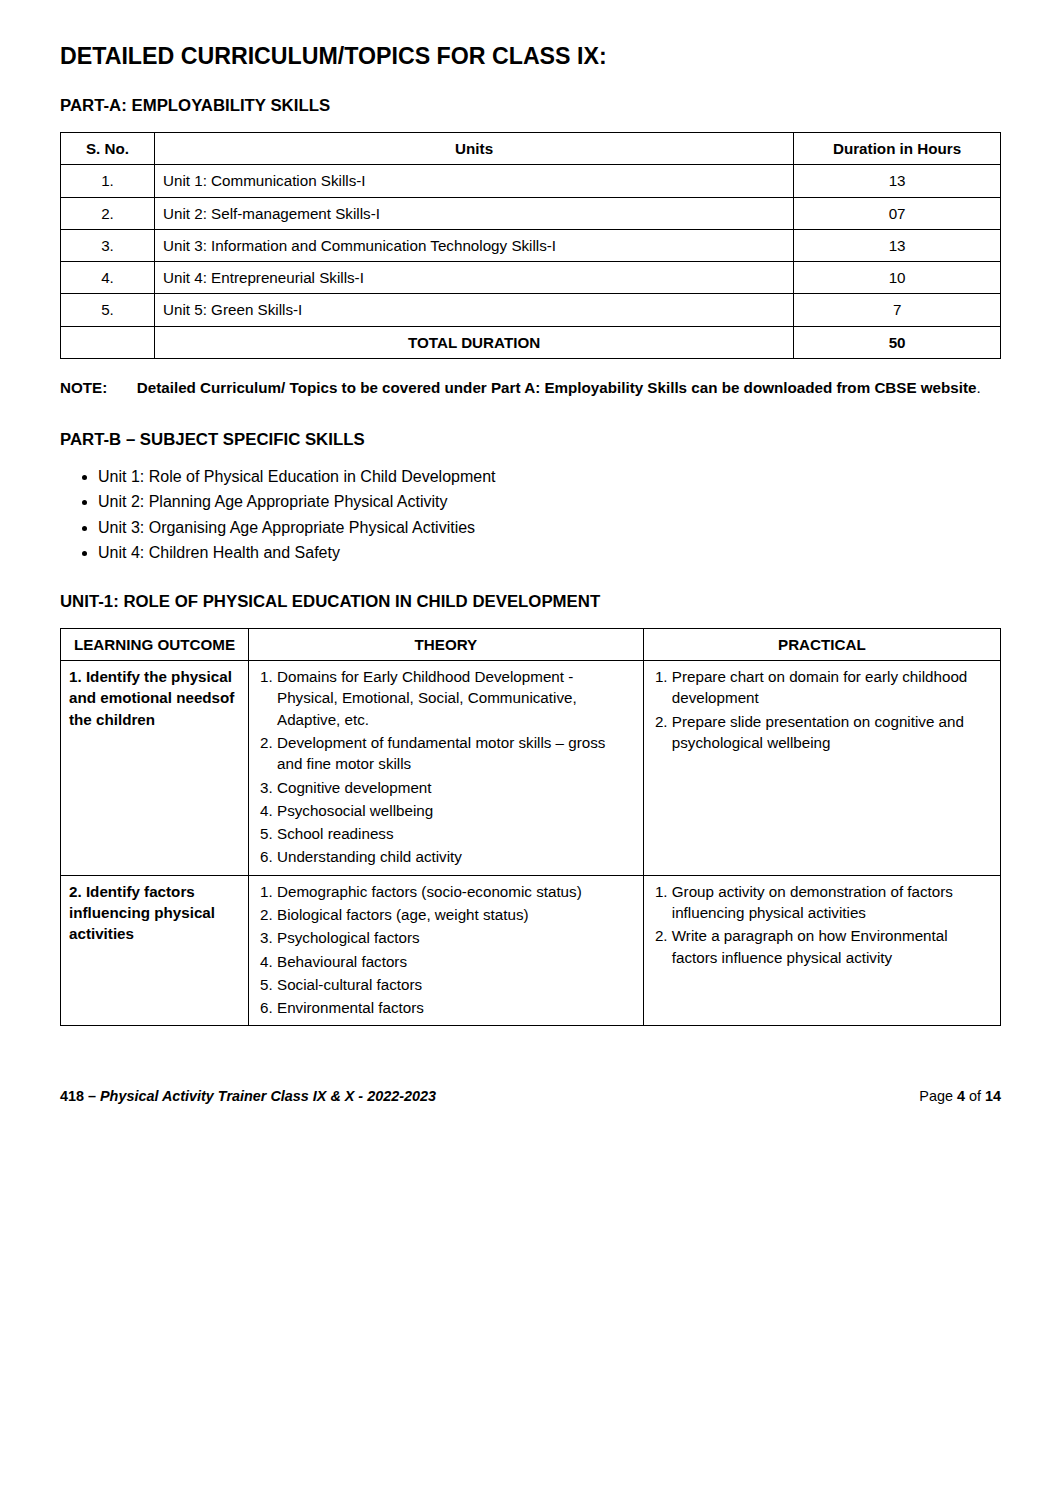DETAILED CURRICULUM/TOPICS FOR CLASS IX:
PART-A: EMPLOYABILITY SKILLS
| S. No. | Units | Duration in Hours |
| --- | --- | --- |
| 1. | Unit 1: Communication Skills-I | 13 |
| 2. | Unit 2: Self-management Skills-I | 07 |
| 3. | Unit 3: Information and Communication Technology Skills-I | 13 |
| 4. | Unit 4: Entrepreneurial Skills-I | 10 |
| 5. | Unit 5: Green Skills-I | 7 |
| | TOTAL DURATION | 50 |
NOTE: Detailed Curriculum/ Topics to be covered under Part A: Employability Skills can be downloaded from CBSE website.
PART-B – SUBJECT SPECIFIC SKILLS
Unit 1: Role of Physical Education in Child Development
Unit 2: Planning Age Appropriate Physical Activity
Unit 3: Organising Age Appropriate Physical Activities
Unit 4: Children Health and Safety
UNIT-1: ROLE OF PHYSICAL EDUCATION IN CHILD DEVELOPMENT
| LEARNING OUTCOME | THEORY | PRACTICAL |
| --- | --- | --- |
| 1. Identify the physical and emotional needsof the children | Domains for Early Childhood Development - Physical, Emotional, Social, Communicative, Adaptive, etc. Development of fundamental motor skills – gross and fine motor skills Cognitive development Psychosocial wellbeing School readiness Understanding child activity | Prepare chart on domain for early childhood development Prepare slide presentation on cognitive and psychological wellbeing |
| 2. Identify factors influencing physical activities | Demographic factors (socio-economic status) Biological factors (age, weight status) Psychological factors Behavioural factors Social-cultural factors Environmental factors | Group activity on demonstration of factors influencing physical activities Write a paragraph on how Environmental factors influence physical activity |
418 – Physical Activity Trainer Class IX & X - 2022-2023
Page 4 of 14